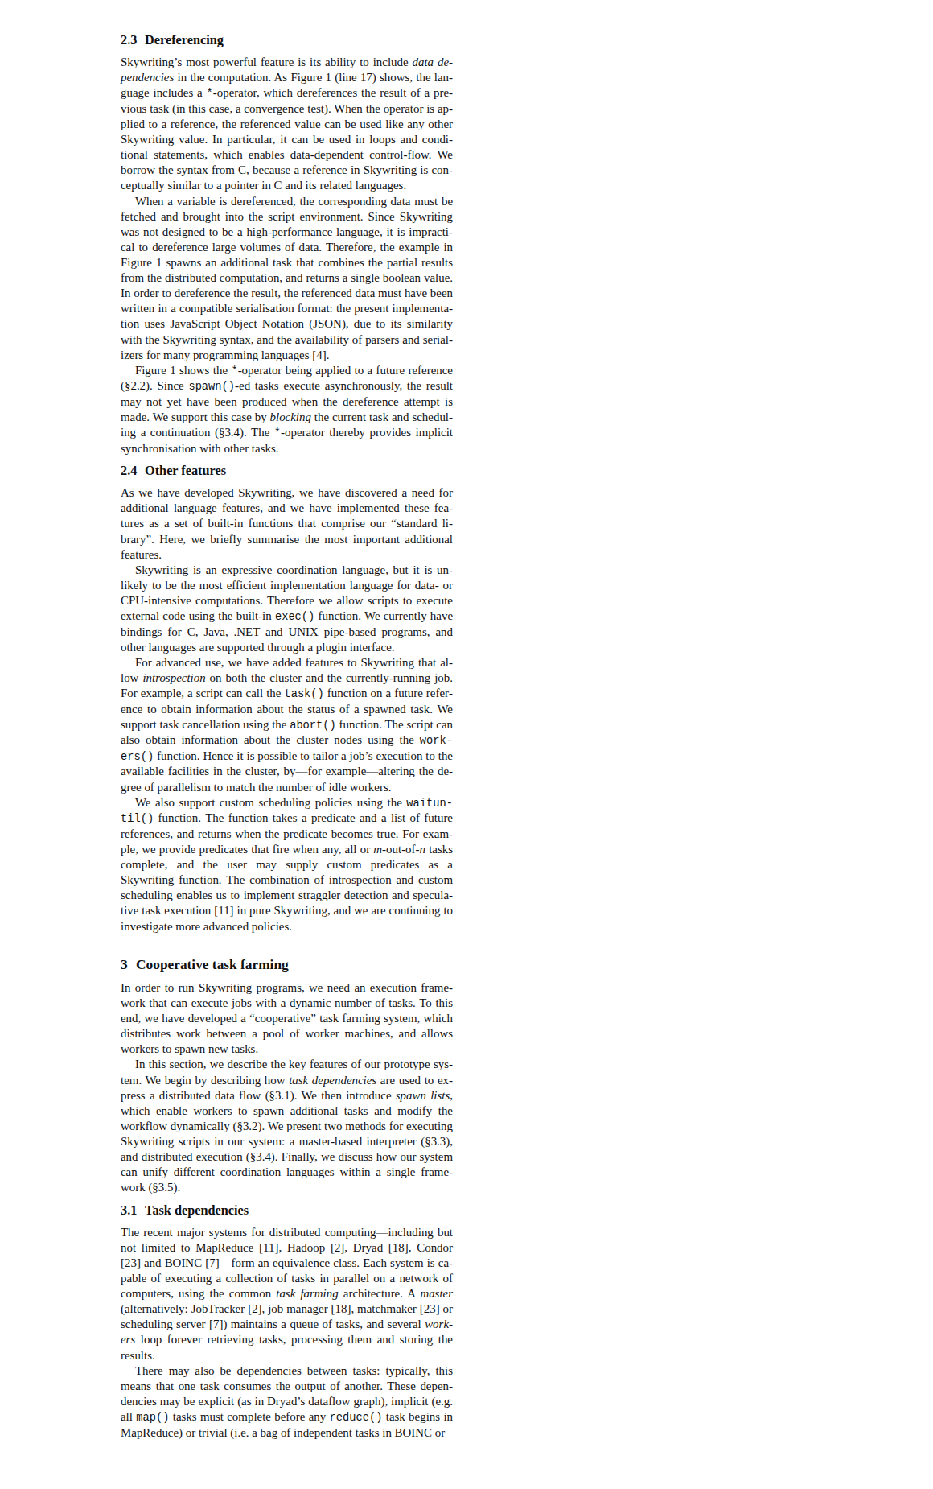2.3 Dereferencing
Skywriting’s most powerful feature is its ability to include data dependencies in the computation. As Figure 1 (line 17) shows, the language includes a *-operator, which dereferences the result of a previous task (in this case, a convergence test). When the operator is applied to a reference, the referenced value can be used like any other Skywriting value. In particular, it can be used in loops and conditional statements, which enables data-dependent control-flow. We borrow the syntax from C, because a reference in Skywriting is conceptually similar to a pointer in C and its related languages.
When a variable is dereferenced, the corresponding data must be fetched and brought into the script environment. Since Skywriting was not designed to be a high-performance language, it is impractical to dereference large volumes of data. Therefore, the example in Figure 1 spawns an additional task that combines the partial results from the distributed computation, and returns a single boolean value. In order to dereference the result, the referenced data must have been written in a compatible serialisation format: the present implementation uses JavaScript Object Notation (JSON), due to its similarity with the Skywriting syntax, and the availability of parsers and serializers for many programming languages [4].
Figure 1 shows the *-operator being applied to a future reference (§2.2). Since spawn()-ed tasks execute asynchronously, the result may not yet have been produced when the dereference attempt is made. We support this case by blocking the current task and scheduling a continuation (§3.4). The *-operator thereby provides implicit synchronisation with other tasks.
2.4 Other features
As we have developed Skywriting, we have discovered a need for additional language features, and we have implemented these features as a set of built-in functions that comprise our “standard library”. Here, we briefly summarise the most important additional features.
Skywriting is an expressive coordination language, but it is unlikely to be the most efficient implementation language for data- or CPU-intensive computations. Therefore we allow scripts to execute external code using the built-in exec() function. We currently have bindings for C, Java, .NET and UNIX pipe-based programs, and other languages are supported through a plugin interface.
For advanced use, we have added features to Skywriting that allow introspection on both the cluster and the currently-running job. For example, a script can call the task() function on a future reference to obtain information about the status of a spawned task. We support task cancellation using the abort() function. The script can also obtain information about the cluster nodes using the workers() function. Hence it is possible to tailor a job’s execution to the available facilities in the cluster, by—for example—altering the degree of parallelism to match the number of idle workers.
We also support custom scheduling policies using the waituntil() function. The function takes a predicate and a list of future references, and returns when the predicate becomes true. For example, we provide predicates that fire when any, all or m-out-of-n tasks complete, and the user may supply custom predicates as a Skywriting function. The combination of introspection and custom scheduling enables us to implement straggler detection and speculative task execution [11] in pure Skywriting, and we are continuing to investigate more advanced policies.
3 Cooperative task farming
In order to run Skywriting programs, we need an execution framework that can execute jobs with a dynamic number of tasks. To this end, we have developed a “cooperative” task farming system, which distributes work between a pool of worker machines, and allows workers to spawn new tasks.
In this section, we describe the key features of our prototype system. We begin by describing how task dependencies are used to express a distributed data flow (§3.1). We then introduce spawn lists, which enable workers to spawn additional tasks and modify the workflow dynamically (§3.2). We present two methods for executing Skywriting scripts in our system: a master-based interpreter (§3.3), and distributed execution (§3.4). Finally, we discuss how our system can unify different coordination languages within a single framework (§3.5).
3.1 Task dependencies
The recent major systems for distributed computing—including but not limited to MapReduce [11], Hadoop [2], Dryad [18], Condor [23] and BOINC [7]—form an equivalence class. Each system is capable of executing a collection of tasks in parallel on a network of computers, using the common task farming architecture. A master (alternatively: JobTracker [2], job manager [18], matchmaker [23] or scheduling server [7]) maintains a queue of tasks, and several workers loop forever retrieving tasks, processing them and storing the results.
There may also be dependencies between tasks: typically, this means that one task consumes the output of another. These dependencies may be explicit (as in Dryad’s dataflow graph), implicit (e.g. all map() tasks must complete before any reduce() task begins in MapReduce) or trivial (i.e. a bag of independent tasks in BOINC or